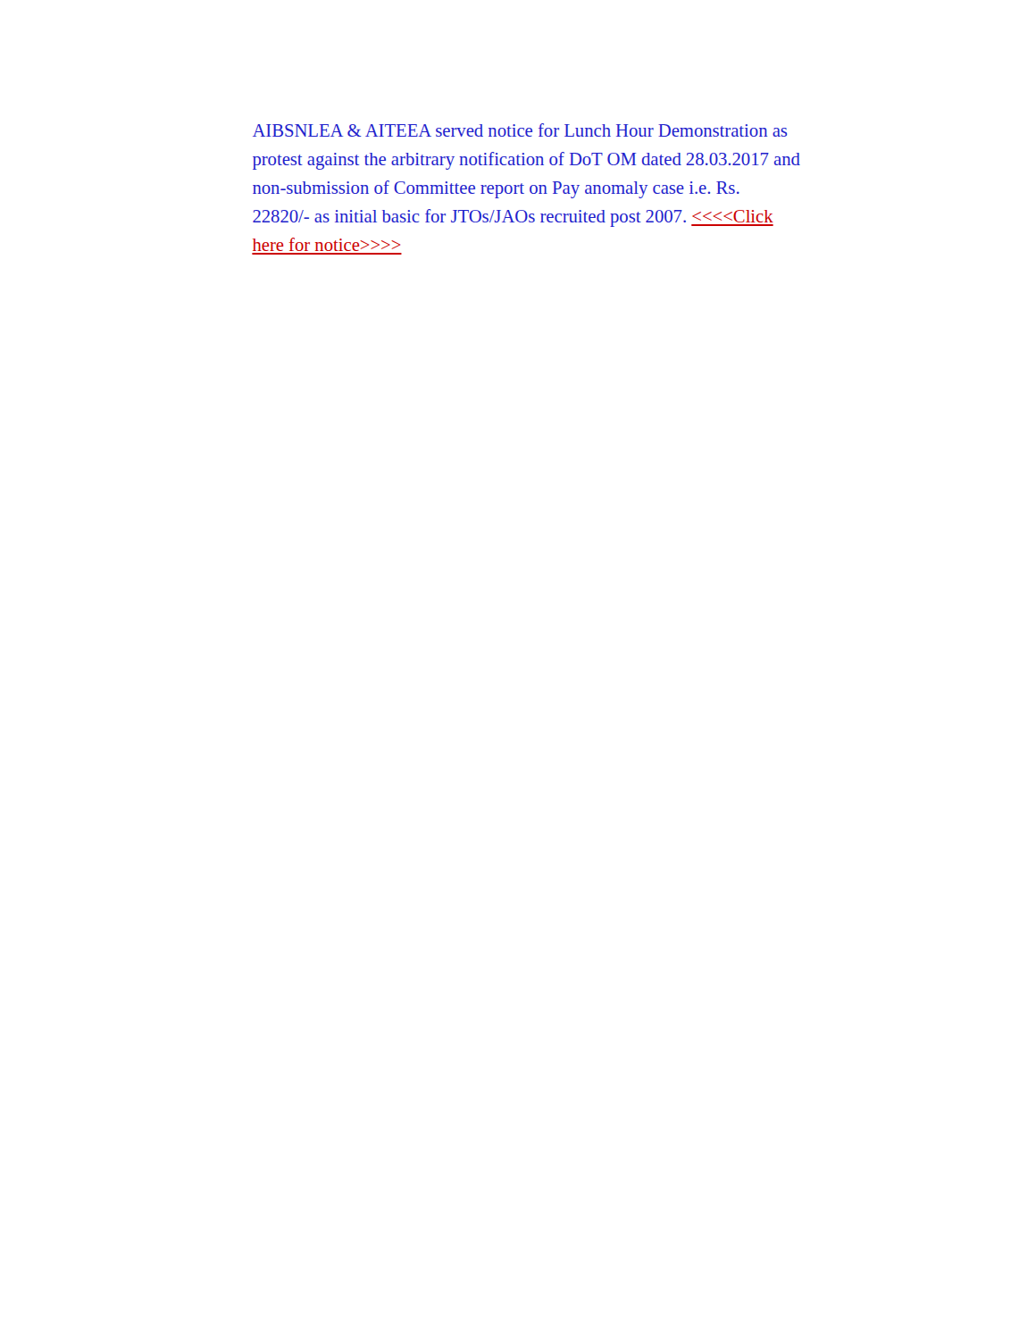AIBSNLEA & AITEEA served notice for Lunch Hour Demonstration as protest against the arbitrary notification of DoT OM dated 28.03.2017 and non-submission of Committee report on Pay anomaly case i.e. Rs. 22820/- as initial basic for JTOs/JAOs recruited post 2007. <<<<Click here for notice>>>>